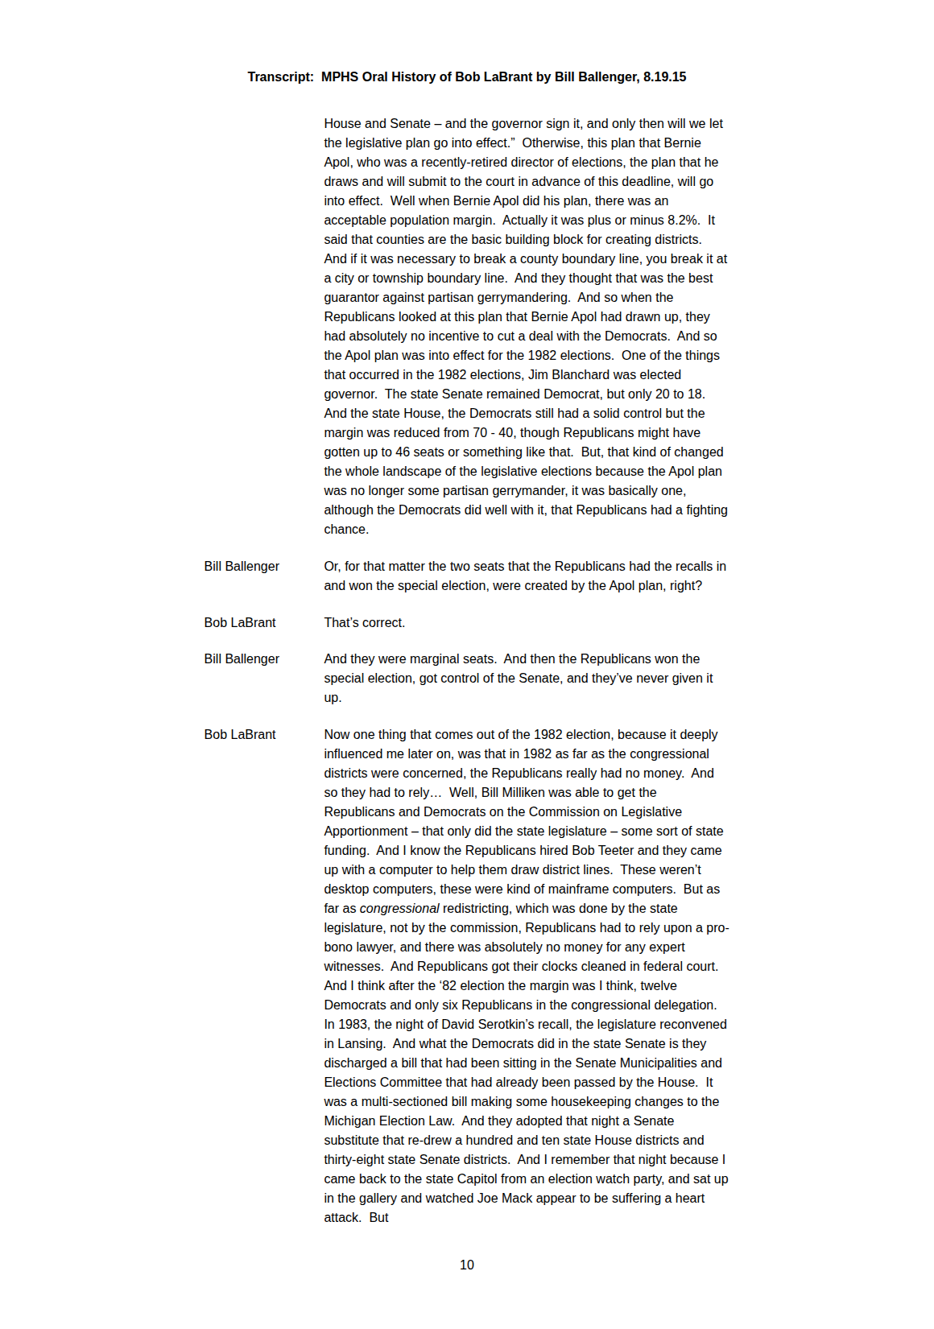Transcript: MPHS Oral History of Bob LaBrant by Bill Ballenger, 8.19.15
House and Senate – and the governor sign it, and only then will we let the legislative plan go into effect.” Otherwise, this plan that Bernie Apol, who was a recently-retired director of elections, the plan that he draws and will submit to the court in advance of this deadline, will go into effect. Well when Bernie Apol did his plan, there was an acceptable population margin. Actually it was plus or minus 8.2%. It said that counties are the basic building block for creating districts. And if it was necessary to break a county boundary line, you break it at a city or township boundary line. And they thought that was the best guarantor against partisan gerrymandering. And so when the Republicans looked at this plan that Bernie Apol had drawn up, they had absolutely no incentive to cut a deal with the Democrats. And so the Apol plan was into effect for the 1982 elections. One of the things that occurred in the 1982 elections, Jim Blanchard was elected governor. The state Senate remained Democrat, but only 20 to 18. And the state House, the Democrats still had a solid control but the margin was reduced from 70 - 40, though Republicans might have gotten up to 46 seats or something like that. But, that kind of changed the whole landscape of the legislative elections because the Apol plan was no longer some partisan gerrymander, it was basically one, although the Democrats did well with it, that Republicans had a fighting chance.
Bill Ballenger
Or, for that matter the two seats that the Republicans had the recalls in and won the special election, were created by the Apol plan, right?
Bob LaBrant
That’s correct.
Bill Ballenger
And they were marginal seats. And then the Republicans won the special election, got control of the Senate, and they’ve never given it up.
Bob LaBrant
Now one thing that comes out of the 1982 election, because it deeply influenced me later on, was that in 1982 as far as the congressional districts were concerned, the Republicans really had no money. And so they had to rely… Well, Bill Milliken was able to get the Republicans and Democrats on the Commission on Legislative Apportionment – that only did the state legislature – some sort of state funding. And I know the Republicans hired Bob Teeter and they came up with a computer to help them draw district lines. These weren’t desktop computers, these were kind of mainframe computers. But as far as congressional redistricting, which was done by the state legislature, not by the commission, Republicans had to rely upon a pro-bono lawyer, and there was absolutely no money for any expert witnesses. And Republicans got their clocks cleaned in federal court. And I think after the ‘82 election the margin was I think, twelve Democrats and only six Republicans in the congressional delegation. In 1983, the night of David Serotkin’s recall, the legislature reconvened in Lansing. And what the Democrats did in the state Senate is they discharged a bill that had been sitting in the Senate Municipalities and Elections Committee that had already been passed by the House. It was a multi-sectioned bill making some housekeeping changes to the Michigan Election Law. And they adopted that night a Senate substitute that re-drew a hundred and ten state House districts and thirty-eight state Senate districts. And I remember that night because I came back to the state Capitol from an election watch party, and sat up in the gallery and watched Joe Mack appear to be suffering a heart attack. But
10